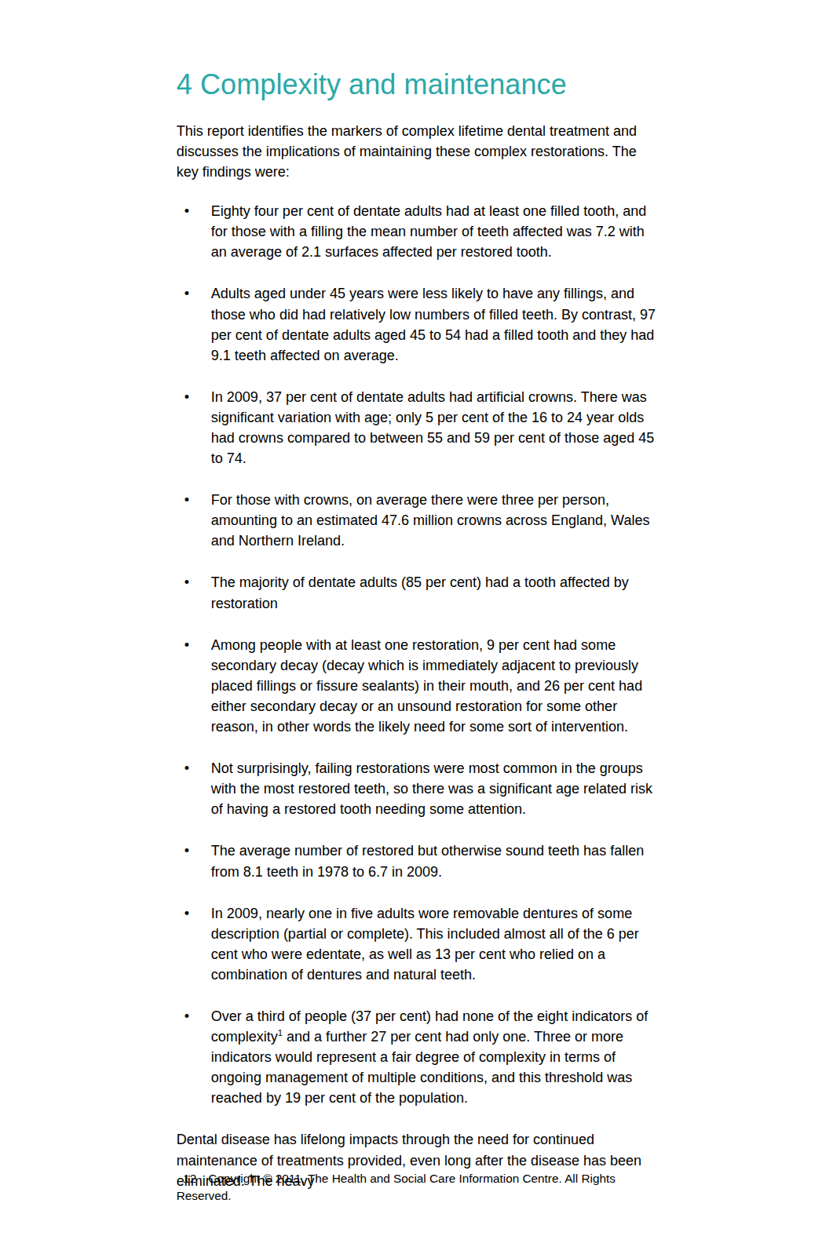4 Complexity and maintenance
This report identifies the markers of complex lifetime dental treatment and discusses the implications of maintaining these complex restorations. The key findings were:
Eighty four per cent of dentate adults had at least one filled tooth, and for those with a filling the mean number of teeth affected was 7.2 with an average of 2.1 surfaces affected per restored tooth.
Adults aged under 45 years were less likely to have any fillings, and those who did had relatively low numbers of filled teeth. By contrast, 97 per cent of dentate adults aged 45 to 54 had a filled tooth and they had 9.1 teeth affected on average.
In 2009, 37 per cent of dentate adults had artificial crowns. There was significant variation with age; only 5 per cent of the 16 to 24 year olds had crowns compared to between 55 and 59 per cent of those aged 45 to 74.
For those with crowns, on average there were three per person, amounting to an estimated 47.6 million crowns across England, Wales and Northern Ireland.
The majority of dentate adults (85 per cent) had a tooth affected by restoration
Among people with at least one restoration, 9 per cent had some secondary decay (decay which is immediately adjacent to previously placed fillings or fissure sealants) in their mouth, and 26 per cent had either secondary decay or an unsound restoration for some other reason, in other words the likely need for some sort of intervention.
Not surprisingly, failing restorations were most common in the groups with the most restored teeth, so there was a significant age related risk of having a restored tooth needing some attention.
The average number of restored but otherwise sound teeth has fallen from 8.1 teeth in 1978 to 6.7 in 2009.
In 2009, nearly one in five adults wore removable dentures of some description (partial or complete). This included almost all of the 6 per cent who were edentate, as well as 13 per cent who relied on a combination of dentures and natural teeth.
Over a third of people (37 per cent) had none of the eight indicators of complexity1 and a further 27 per cent had only one. Three or more indicators would represent a fair degree of complexity in terms of ongoing management of multiple conditions, and this threshold was reached by 19 per cent of the population.
Dental disease has lifelong impacts through the need for continued maintenance of treatments provided, even long after the disease has been eliminated. The heavy
12 Copyright © 2011, The Health and Social Care Information Centre. All Rights Reserved.